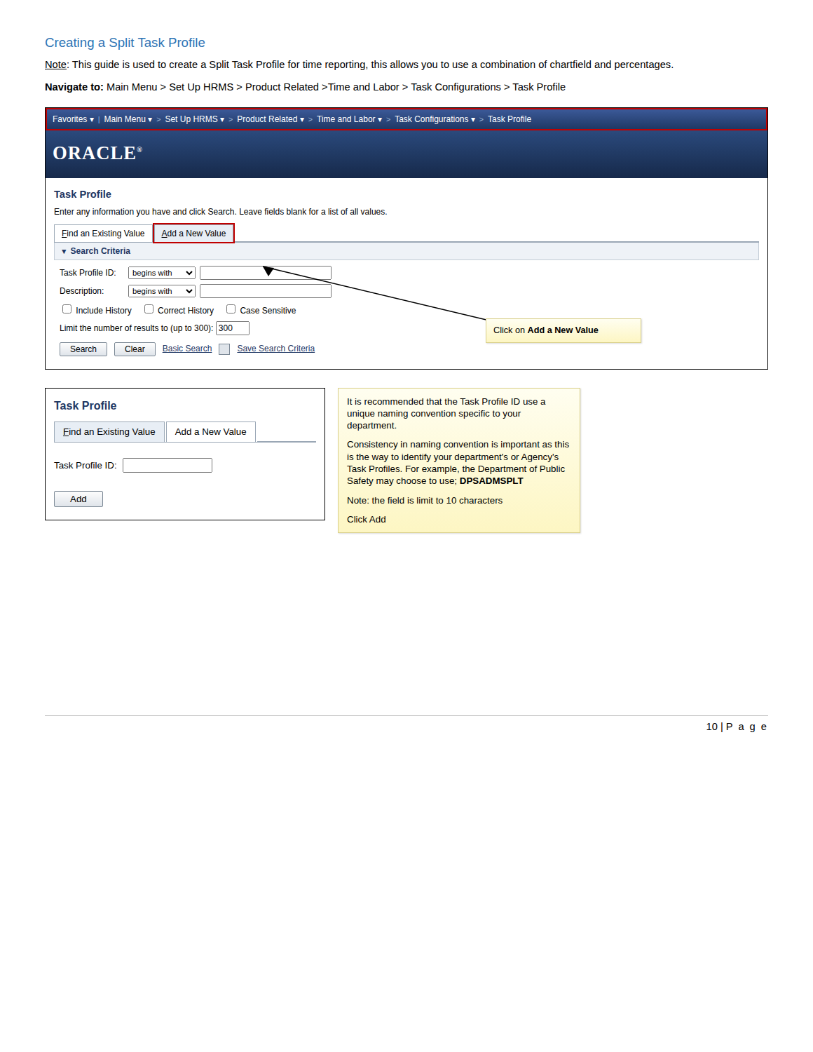Creating a Split Task Profile
Note: This guide is used to create a Split Task Profile for time reporting, this allows you to use a combination of chartfield and percentages.
Navigate to: Main Menu > Set Up HRMS > Product Related >Time and Labor > Task Configurations > Task Profile
Favorites ▾ | Main Menu ▾ > Set Up HRMS ▾ > Product Related ▾ > Time and Labor ▾ > Task Configurations ▾ > Task Profile
ORACLE®
Task Profile
Enter any information you have and click Search. Leave fields blank for a list of all values.
Find an Existing Value
Add a New Value
▼Search Criteria
Task Profile ID: begins with
Description: begins with
Include History Correct History Case Sensitive
Limit the number of results to (up to 300):
Search Clear Basic Search Save Search Criteria
Click on Add a New Value
Task Profile
Find an Existing Value
Add a New Value
Task Profile ID:
Add
It is recommended that the Task Profile ID use a unique naming convention specific to your department.
Consistency in naming convention is important as this is the way to identify your department's or Agency's Task Profiles. For example, the Department of Public Safety may choose to use; DPSADMSPLT
Note: the field is limit to 10 characters
Click Add
10 | P a g e